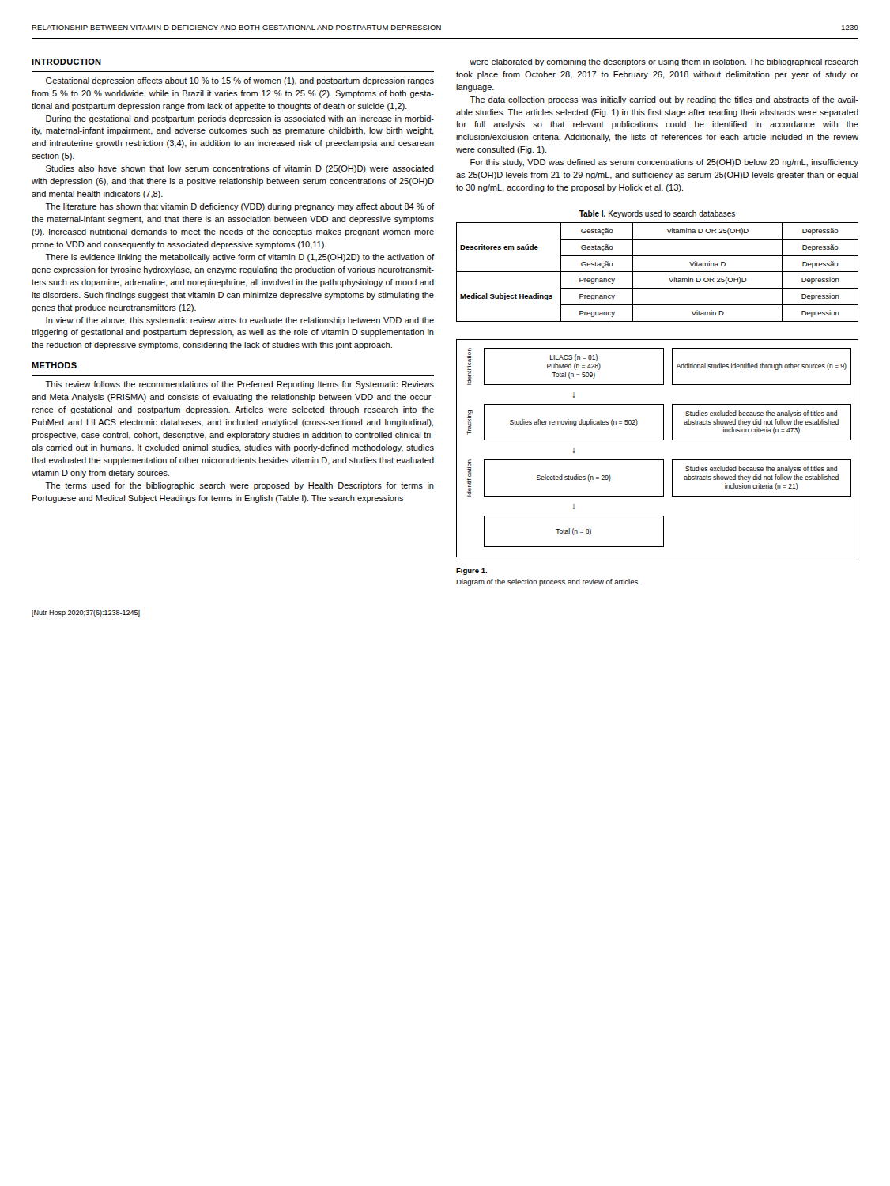Relationship between vitamin D deficiency and both gestational and postpartum depression
1239
Introduction
Gestational depression affects about 10 % to 15 % of women (1), and postpartum depression ranges from 5 % to 20 % worldwide, while in Brazil it varies from 12 % to 25 % (2). Symptoms of both gestational and postpartum depression range from lack of appetite to thoughts of death or suicide (1,2).
During the gestational and postpartum periods depression is associated with an increase in morbidity, maternal-infant impairment, and adverse outcomes such as premature childbirth, low birth weight, and intrauterine growth restriction (3,4), in addition to an increased risk of preeclampsia and cesarean section (5).
Studies also have shown that low serum concentrations of vitamin D (25(OH)D) were associated with depression (6), and that there is a positive relationship between serum concentrations of 25(OH)D and mental health indicators (7,8).
The literature has shown that vitamin D deficiency (VDD) during pregnancy may affect about 84 % of the maternal-infant segment, and that there is an association between VDD and depressive symptoms (9). Increased nutritional demands to meet the needs of the conceptus makes pregnant women more prone to VDD and consequently to associated depressive symptoms (10,11).
There is evidence linking the metabolically active form of vitamin D (1,25(OH)2D) to the activation of gene expression for tyrosine hydroxylase, an enzyme regulating the production of various neurotransmitters such as dopamine, adrenaline, and norepinephrine, all involved in the pathophysiology of mood and its disorders. Such findings suggest that vitamin D can minimize depressive symptoms by stimulating the genes that produce neurotransmitters (12).
In view of the above, this systematic review aims to evaluate the relationship between VDD and the triggering of gestational and postpartum depression, as well as the role of vitamin D supplementation in the reduction of depressive symptoms, considering the lack of studies with this joint approach.
Methods
This review follows the recommendations of the Preferred Reporting Items for Systematic Reviews and Meta-Analysis (PRISMA) and consists of evaluating the relationship between VDD and the occurrence of gestational and postpartum depression. Articles were selected through research into the PubMed and LILACS electronic databases, and included analytical (cross-sectional and longitudinal), prospective, case-control, cohort, descriptive, and exploratory studies in addition to controlled clinical trials carried out in humans. It excluded animal studies, studies with poorly-defined methodology, studies that evaluated the supplementation of other micronutrients besides vitamin D, and studies that evaluated vitamin D only from dietary sources.
The terms used for the bibliographic search were proposed by Health Descriptors for terms in Portuguese and Medical Subject Headings for terms in English (Table I). The search expressions
were elaborated by combining the descriptors or using them in isolation. The bibliographical research took place from October 28, 2017 to February 26, 2018 without delimitation per year of study or language.
The data collection process was initially carried out by reading the titles and abstracts of the available studies. The articles selected (Fig. 1) in this first stage after reading their abstracts were separated for full analysis so that relevant publications could be identified in accordance with the inclusion/exclusion criteria. Additionally, the lists of references for each article included in the review were consulted (Fig. 1).
For this study, VDD was defined as serum concentrations of 25(OH)D below 20 ng/mL, insufficiency as 25(OH)D levels from 21 to 29 ng/mL, and sufficiency as serum 25(OH)D levels greater than or equal to 30 ng/mL, according to the proposal by Holick et al. (13).
Table I. Keywords used to search databases
| Descritores em saúde | Gestação | Vitamina D OR 25(OH)D | Depressão |
| Gestação | | Depressão |
| Gestação | Vitamina D | Depressão |
| Medical Subject Headings | Pregnancy | Vitamin D OR 25(OH)D | Depression |
| Pregnancy | | Depression |
| Pregnancy | Vitamin D | Depression |
Identification
LILACS (n = 81)
PubMed (n = 428)
Total (n = 509)
Additional studies identified through other sources (n = 9)
↓
Tracking
Studies after removing duplicates (n = 502)
Studies excluded because the analysis of titles and abstracts showed they did not follow the established inclusion criteria (n = 473)
↓
Identification
Selected studies (n = 29)
Studies excluded because the analysis of titles and abstracts showed they did not follow the established inclusion criteria (n = 21)
↓
Total (n = 8)
Figure 1.
Diagram of the selection process and review of articles.
[Nutr Hosp 2020;37(6):1238-1245]